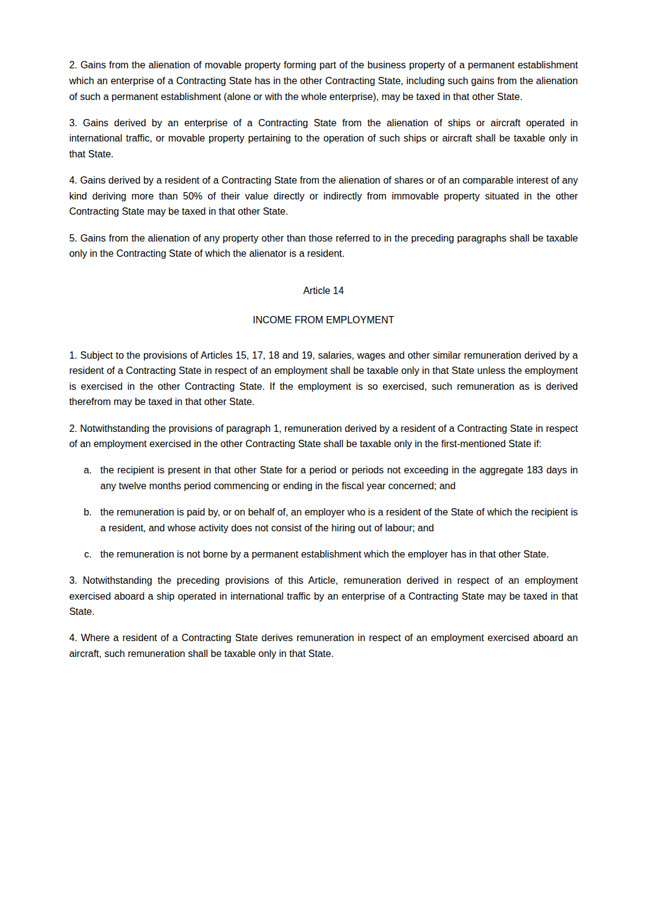2. Gains from the alienation of movable property forming part of the business property of a permanent establishment which an enterprise of a Contracting State has in the other Contracting State, including such gains from the alienation of such a permanent establishment (alone or with the whole enterprise), may be taxed in that other State.
3. Gains derived by an enterprise of a Contracting State from the alienation of ships or aircraft operated in international traffic, or movable property pertaining to the operation of such ships or aircraft shall be taxable only in that State.
4. Gains derived by a resident of a Contracting State from the alienation of shares or of an comparable interest of any kind deriving more than 50% of their value directly or indirectly from immovable property situated in the other Contracting State may be taxed in that other State.
5. Gains from the alienation of any property other than those referred to in the preceding paragraphs shall be taxable only in the Contracting State of which the alienator is a resident.
Article 14
INCOME FROM EMPLOYMENT
1. Subject to the provisions of Articles 15, 17, 18 and 19, salaries, wages and other similar remuneration derived by a resident of a Contracting State in respect of an employment shall be taxable only in that State unless the employment is exercised in the other Contracting State. If the employment is so exercised, such remuneration as is derived therefrom may be taxed in that other State.
2. Notwithstanding the provisions of paragraph 1, remuneration derived by a resident of a Contracting State in respect of an employment exercised in the other Contracting State shall be taxable only in the first-mentioned State if:
the recipient is present in that other State for a period or periods not exceeding in the aggregate 183 days in any twelve months period commencing or ending in the fiscal year concerned; and
the remuneration is paid by, or on behalf of, an employer who is a resident of the State of which the recipient is a resident, and whose activity does not consist of the hiring out of labour; and
the remuneration is not borne by a permanent establishment which the employer has in that other State.
3. Notwithstanding the preceding provisions of this Article, remuneration derived in respect of an employment exercised aboard a ship operated in international traffic by an enterprise of a Contracting State may be taxed in that State.
4. Where a resident of a Contracting State derives remuneration in respect of an employment exercised aboard an aircraft, such remuneration shall be taxable only in that State.